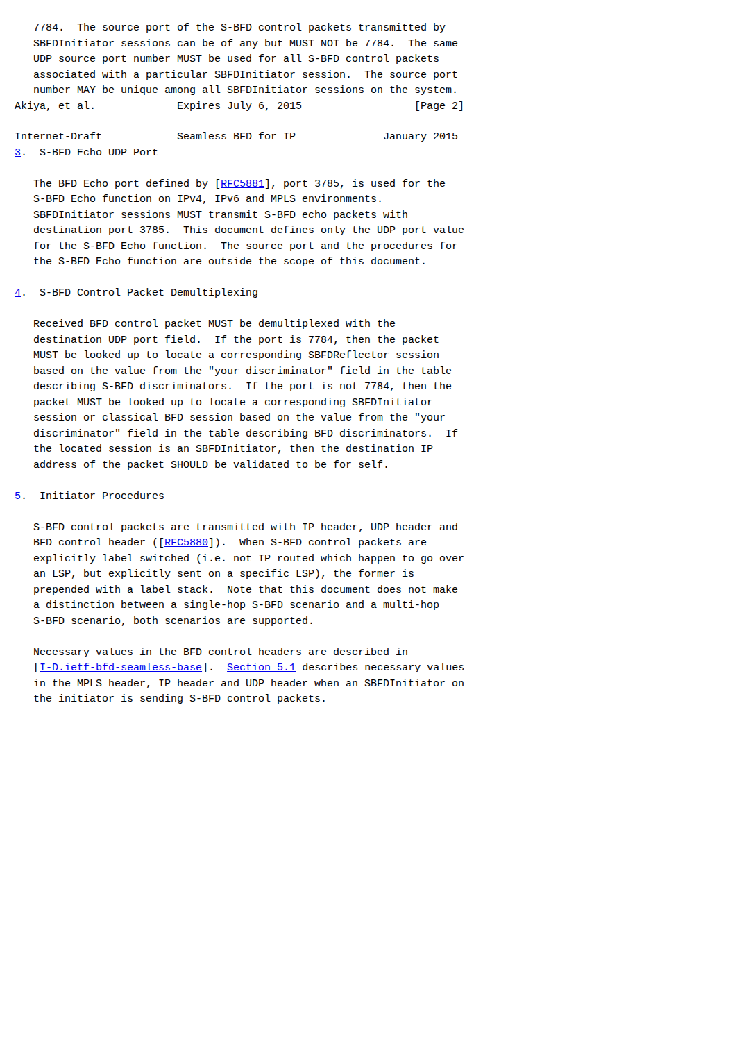7784.  The source port of the S-BFD control packets transmitted by
   SBFDInitiator sessions can be of any but MUST NOT be 7784.  The same
   UDP source port number MUST be used for all S-BFD control packets
   associated with a particular SBFDInitiator session.  The source port
   number MAY be unique among all SBFDInitiator sessions on the system.
Akiya, et al.             Expires July 6, 2015                  [Page 2]
Internet-Draft            Seamless BFD for IP              January 2015
3.  S-BFD Echo UDP Port

   The BFD Echo port defined by [RFC5881], port 3785, is used for the
   S-BFD Echo function on IPv4, IPv6 and MPLS environments.
   SBFDInitiator sessions MUST transmit S-BFD echo packets with
   destination port 3785.  This document defines only the UDP port value
   for the S-BFD Echo function.  The source port and the procedures for
   the S-BFD Echo function are outside the scope of this document.

4.  S-BFD Control Packet Demultiplexing

   Received BFD control packet MUST be demultiplexed with the
   destination UDP port field.  If the port is 7784, then the packet
   MUST be looked up to locate a corresponding SBFDReflector session
   based on the value from the "your discriminator" field in the table
   describing S-BFD discriminators.  If the port is not 7784, then the
   packet MUST be looked up to locate a corresponding SBFDInitiator
   session or classical BFD session based on the value from the "your
   discriminator" field in the table describing BFD discriminators.  If
   the located session is an SBFDInitiator, then the destination IP
   address of the packet SHOULD be validated to be for self.

5.  Initiator Procedures

   S-BFD control packets are transmitted with IP header, UDP header and
   BFD control header ([RFC5880]).  When S-BFD control packets are
   explicitly label switched (i.e. not IP routed which happen to go over
   an LSP, but explicitly sent on a specific LSP), the former is
   prepended with a label stack.  Note that this document does not make
   a distinction between a single-hop S-BFD scenario and a multi-hop
   S-BFD scenario, both scenarios are supported.

   Necessary values in the BFD control headers are described in
   [I-D.ietf-bfd-seamless-base].  Section 5.1 describes necessary values
   in the MPLS header, IP header and UDP header when an SBFDInitiator on
   the initiator is sending S-BFD control packets.